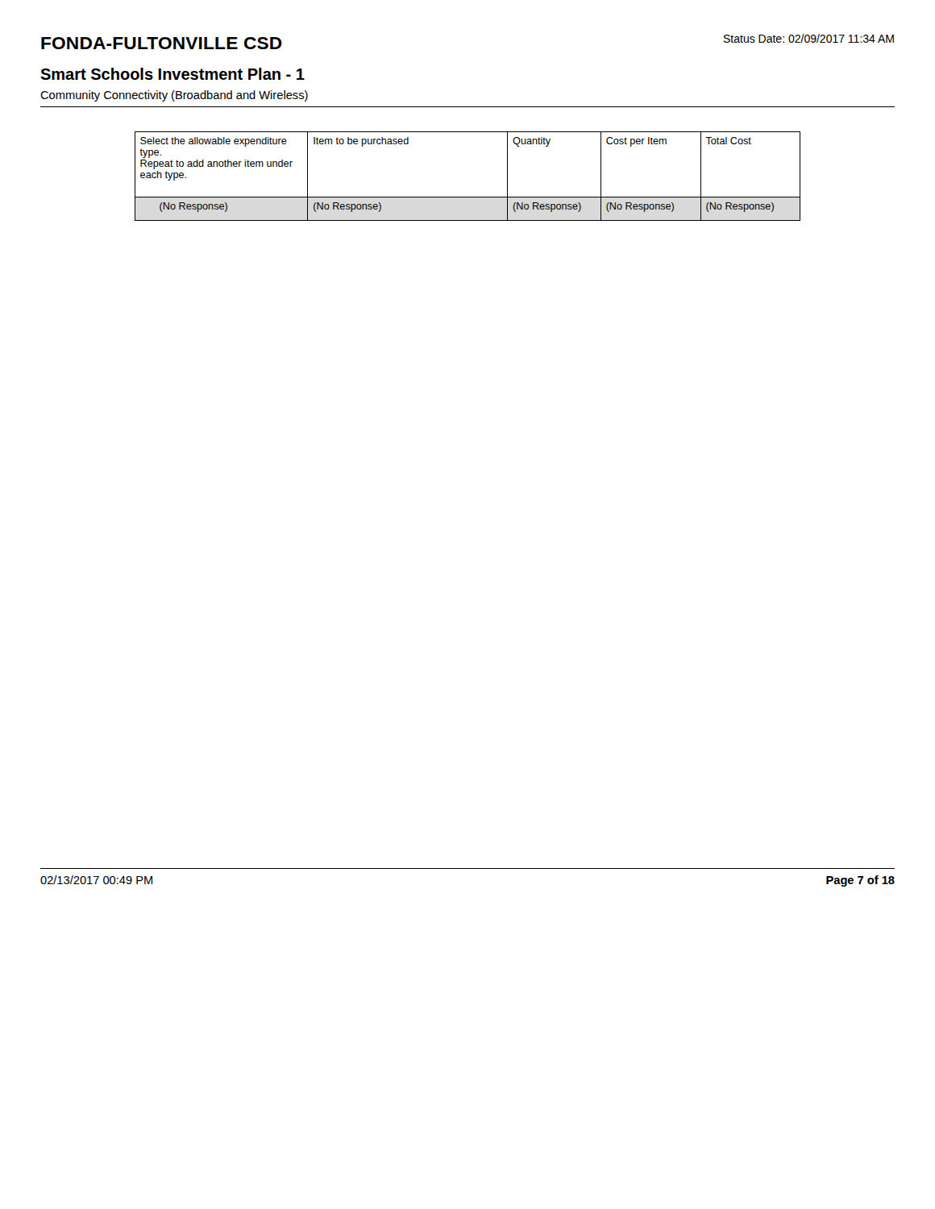Status Date: 02/09/2017 11:34 AM
FONDA-FULTONVILLE CSD
Smart Schools Investment Plan - 1
Community Connectivity (Broadband and Wireless)
| Select the allowable expenditure type. Repeat to add another item under each type. | Item to be purchased | Quantity | Cost per Item | Total Cost |
| --- | --- | --- | --- | --- |
| (No Response) | (No Response) | (No Response) | (No Response) | (No Response) |
02/13/2017 00:49 PM
Page 7 of 18